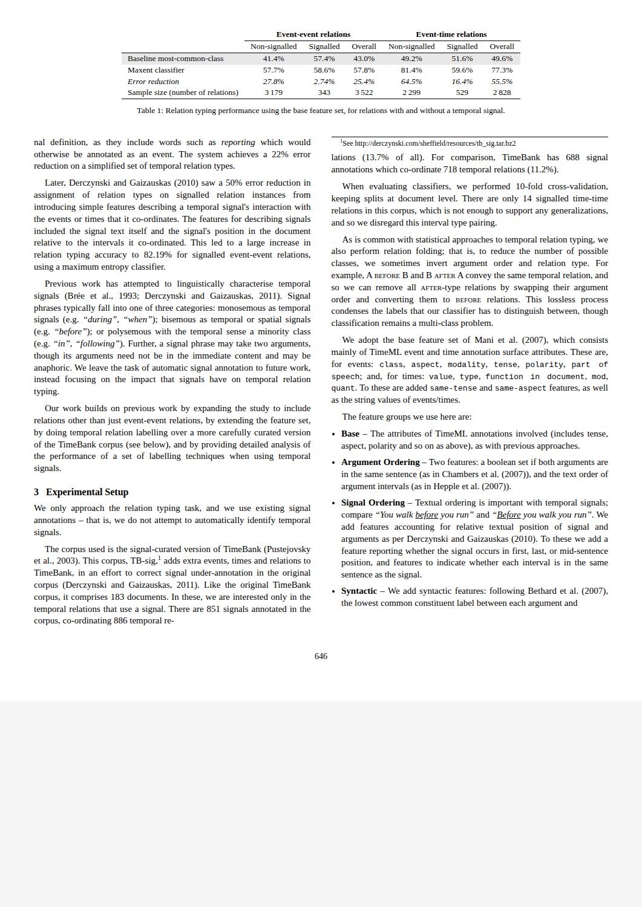Table 1: Relation typing performance using the base feature set, for relations with and without a temporal signal.
| | Event-event relations | Event-time relations |
| --- | --- | --- |
| | Non-signalled | Signalled | Overall | Non-signalled | Signalled | Overall |
| Baseline most-common-class | 41.4% | 57.4% | 43.0% | 49.2% | 51.6% | 49.6% |
| Maxent classifier | 57.7% | 58.6% | 57.8% | 81.4% | 59.6% | 77.3% |
| Error reduction | 27.8% | 2.74% | 25.4% | 64.5% | 16.4% | 55.5% |
| Sample size (number of relations) | 3 179 | 343 | 3 522 | 2 299 | 529 | 2 828 |
nal definition, as they include words such as reporting which would otherwise be annotated as an event. The system achieves a 22% error reduction on a simplified set of temporal relation types.
Later, Derczynski and Gaizauskas (2010) saw a 50% error reduction in assignment of relation types on signalled relation instances from introducing simple features describing a temporal signal's interaction with the events or times that it co-ordinates. The features for describing signals included the signal text itself and the signal's position in the document relative to the intervals it co-ordinated. This led to a large increase in relation typing accuracy to 82.19% for signalled event-event relations, using a maximum entropy classifier.
Previous work has attempted to linguistically characterise temporal signals (Brée et al., 1993; Derczynski and Gaizauskas, 2011). Signal phrases typically fall into one of three categories: monosemous as temporal signals (e.g. “during”, “when”); bisemous as temporal or spatial signals (e.g. “before”); or polysemous with the temporal sense a minority class (e.g. “in”, “following”). Further, a signal phrase may take two arguments, though its arguments need not be in the immediate content and may be anaphoric. We leave the task of automatic signal annotation to future work, instead focusing on the impact that signals have on temporal relation typing.
Our work builds on previous work by expanding the study to include relations other than just event-event relations, by extending the feature set, by doing temporal relation labelling over a more carefully curated version of the TimeBank corpus (see below), and by providing detailed analysis of the performance of a set of labelling techniques when using temporal signals.
3 Experimental Setup
We only approach the relation typing task, and we use existing signal annotations – that is, we do not attempt to automatically identify temporal signals.
The corpus used is the signal-curated version of TimeBank (Pustejovsky et al., 2003). This corpus, TB-sig,1 adds extra events, times and relations to TimeBank, in an effort to correct signal under-annotation in the original corpus (Derczynski and Gaizauskas, 2011). Like the original TimeBank corpus, it comprises 183 documents. In these, we are interested only in the temporal relations that use a signal. There are 851 signals annotated in the corpus, co-ordinating 886 temporal re-
1See http://derczynski.com/sheffield/resources/tb_sig.tar.bz2
lations (13.7% of all). For comparison, TimeBank has 688 signal annotations which co-ordinate 718 temporal relations (11.2%).
When evaluating classifiers, we performed 10-fold cross-validation, keeping splits at document level. There are only 14 signalled time-time relations in this corpus, which is not enough to support any generalizations, and so we disregard this interval type pairing.
As is common with statistical approaches to temporal relation typing, we also perform relation folding; that is, to reduce the number of possible classes, we sometimes invert argument order and relation type. For example, A before B and B after A convey the same temporal relation, and so we can remove all after-type relations by swapping their argument order and converting them to before relations. This lossless process condenses the labels that our classifier has to distinguish between, though classification remains a multi-class problem.
We adopt the base feature set of Mani et al. (2007), which consists mainly of TimeML event and time annotation surface attributes. These are, for events: class, aspect, modality, tense, polarity, part of speech; and, for times: value, type, function in document, mod, quant. To these are added same-tense and same-aspect features, as well as the string values of events/times.
The feature groups we use here are:
Base – The attributes of TimeML annotations involved (includes tense, aspect, polarity and so on as above), as with previous approaches.
Argument Ordering – Two features: a boolean set if both arguments are in the same sentence (as in Chambers et al. (2007)), and the text order of argument intervals (as in Hepple et al. (2007)).
Signal Ordering – Textual ordering is important with temporal signals; compare “You walk before you run” and “Before you walk you run”. We add features accounting for relative textual position of signal and arguments as per Derczynski and Gaizauskas (2010). To these we add a feature reporting whether the signal occurs in first, last, or mid-sentence position, and features to indicate whether each interval is in the same sentence as the signal.
Syntactic – We add syntactic features: following Bethard et al. (2007), the lowest common constituent label between each argument and
646